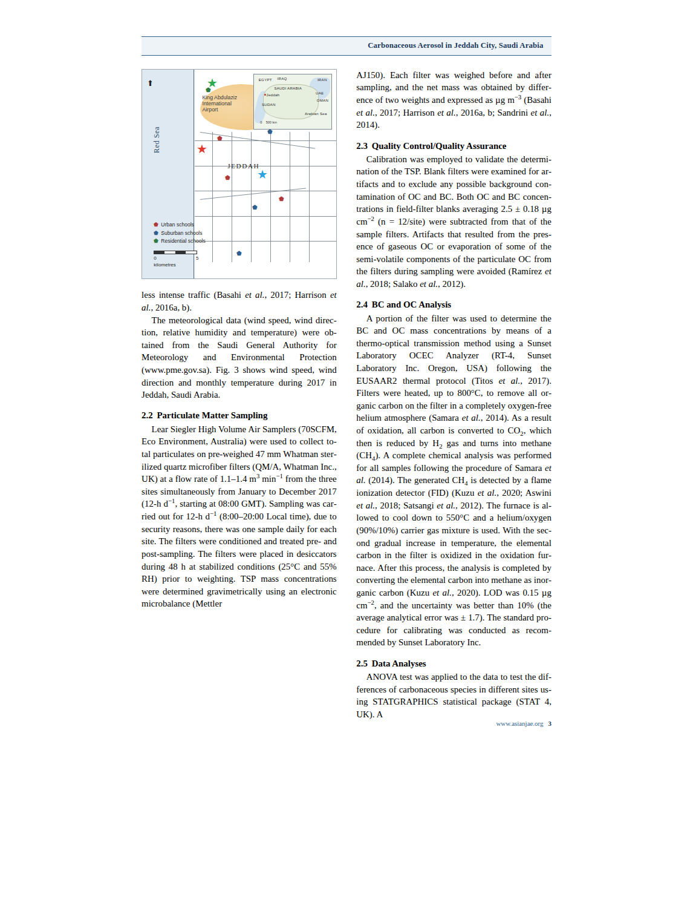Carbonaceous Aerosol in Jeddah City, Saudi Arabia
Red Sea
⬆
King Abdulaziz
International
Airport
✈
EGYPT IRAQ IRAN SAUDI ARABIA SUDAN OMAN UAE Jeddah Arabian Sea
0 500 km
JEDDAH
⬟Urban schools
⬟Suburban schools
⬟Residential schools
05
kilometres
Fig. 1. Location of sampling sites in Jeddah, Saudi Arabia (red, blue and green stars represent the urban, residential and rural sites, respectively).
less intense traffic (Basahi et al., 2017; Harrison et al., 2016a, b).
The meteorological data (wind speed, wind direction, relative humidity and temperature) were obtained from the Saudi General Authority for Meteorology and Environmental Protection (www.pme.gov.sa). Fig. 3 shows wind speed, wind direction and monthly temperature during 2017 in Jeddah, Saudi Arabia.
2.2 Particulate Matter Sampling
Lear Siegler High Volume Air Samplers (70SCFM, Eco Environment, Australia) were used to collect total particulates on pre-weighed 47 mm Whatman sterilized quartz microfiber filters (QM/A, Whatman Inc., UK) at a flow rate of 1.1–1.4 m3 min−1 from the three sites simultaneously from January to December 2017 (12-h d−1, starting at 08:00 GMT). Sampling was carried out for 12-h d−1 (8:00–20:00 Local time), due to security reasons, there was one sample daily for each site. The filters were conditioned and treated pre- and post-sampling. The filters were placed in desiccators during 48 h at stabilized conditions (25°C and 55% RH) prior to weighting. TSP mass concentrations were determined gravimetrically using an electronic microbalance (Mettler
AJ150). Each filter was weighed before and after sampling, and the net mass was obtained by difference of two weights and expressed as µg m−3 (Basahi et al., 2017; Harrison et al., 2016a, b; Sandrini et al., 2014).
2.3 Quality Control/Quality Assurance
Calibration was employed to validate the determination of the TSP. Blank filters were examined for artifacts and to exclude any possible background contamination of OC and BC. Both OC and BC concentrations in field-filter blanks averaging 2.5 ± 0.18 µg cm−2 (n = 12/site) were subtracted from that of the sample filters. Artifacts that resulted from the presence of gaseous OC or evaporation of some of the semi-volatile components of the particulate OC from the filters during sampling were avoided (Ramírez et al., 2018; Salako et al., 2012).
2.4 BC and OC Analysis
A portion of the filter was used to determine the BC and OC mass concentrations by means of a thermo-optical transmission method using a Sunset Laboratory OCEC Analyzer (RT-4, Sunset Laboratory Inc. Oregon, USA) following the EUSAAR2 thermal protocol (Titos et al., 2017). Filters were heated, up to 800°C, to remove all organic carbon on the filter in a completely oxygen-free helium atmosphere (Samara et al., 2014). As a result of oxidation, all carbon is converted to CO2, which then is reduced by H2 gas and turns into methane (CH4). A complete chemical analysis was performed for all samples following the procedure of Samara et al. (2014). The generated CH4 is detected by a flame ionization detector (FID) (Kuzu et al., 2020; Aswini et al., 2018; Satsangi et al., 2012). The furnace is allowed to cool down to 550°C and a helium/oxygen (90%/10%) carrier gas mixture is used. With the second gradual increase in temperature, the elemental carbon in the filter is oxidized in the oxidation furnace. After this process, the analysis is completed by converting the elemental carbon into methane as inorganic carbon (Kuzu et al., 2020). LOD was 0.15 µg cm−2, and the uncertainty was better than 10% (the average analytical error was ± 1.7). The standard procedure for calibrating was conducted as recommended by Sunset Laboratory Inc.
2.5 Data Analyses
ANOVA test was applied to the data to test the differences of carbonaceous species in different sites using STATGRAPHICS statistical package (STAT 4, UK). A
www.asianjae.org 3